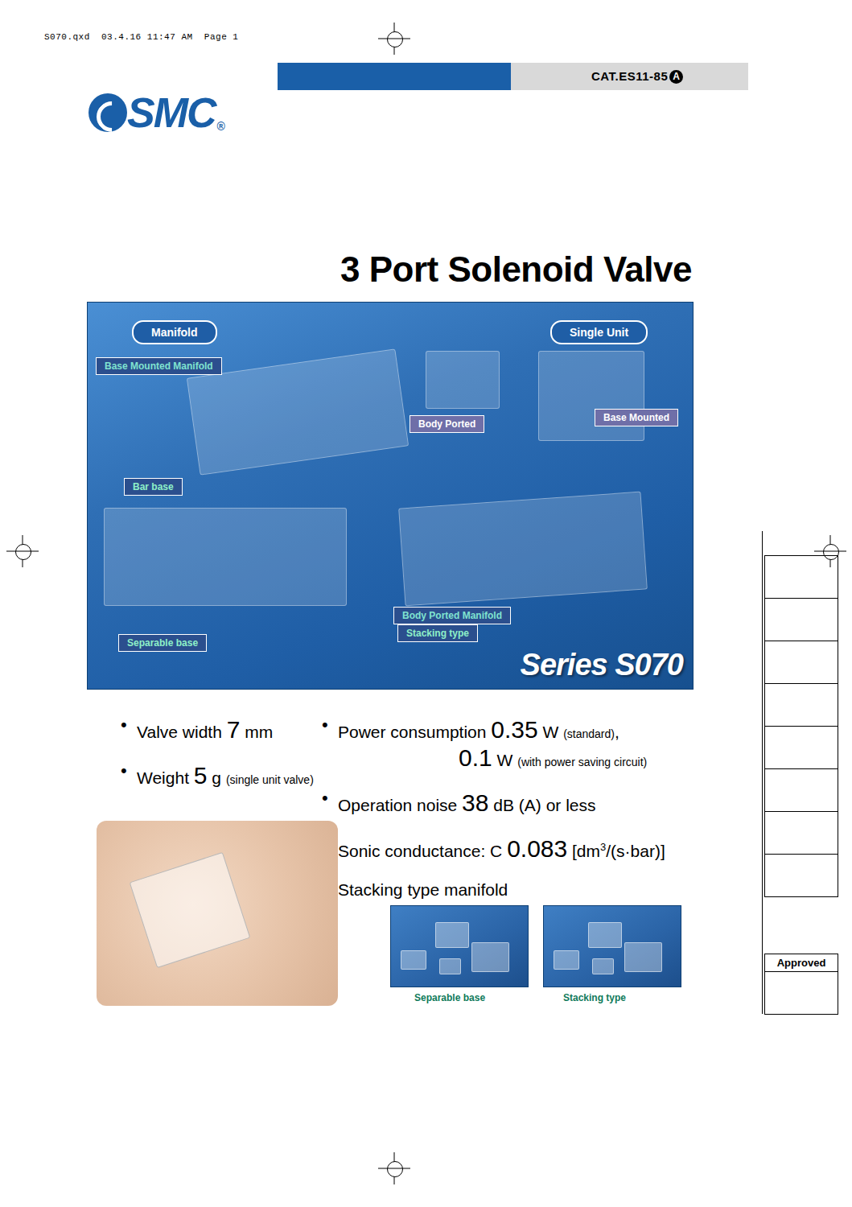S070.qxd 03.4.16 11:47 AM Page 1
CAT.ES11-85A
SMC®
3 Port Solenoid Valve
Manifold
Single Unit
Base Mounted Manifold
Bar base
Separable base
Body Ported
Base Mounted
Body Ported Manifold
Stacking type
Series S070
Valve width 7 mm
Weight 5 g (single unit valve)
Power consumption 0.35 W (standard),
0.1 W (with power saving circuit)
Operation noise 38 dB (A) or less
Sonic conductance: C 0.083 [dm3/(s·bar)]
Stacking type manifold
Separable base
Stacking type
Approved